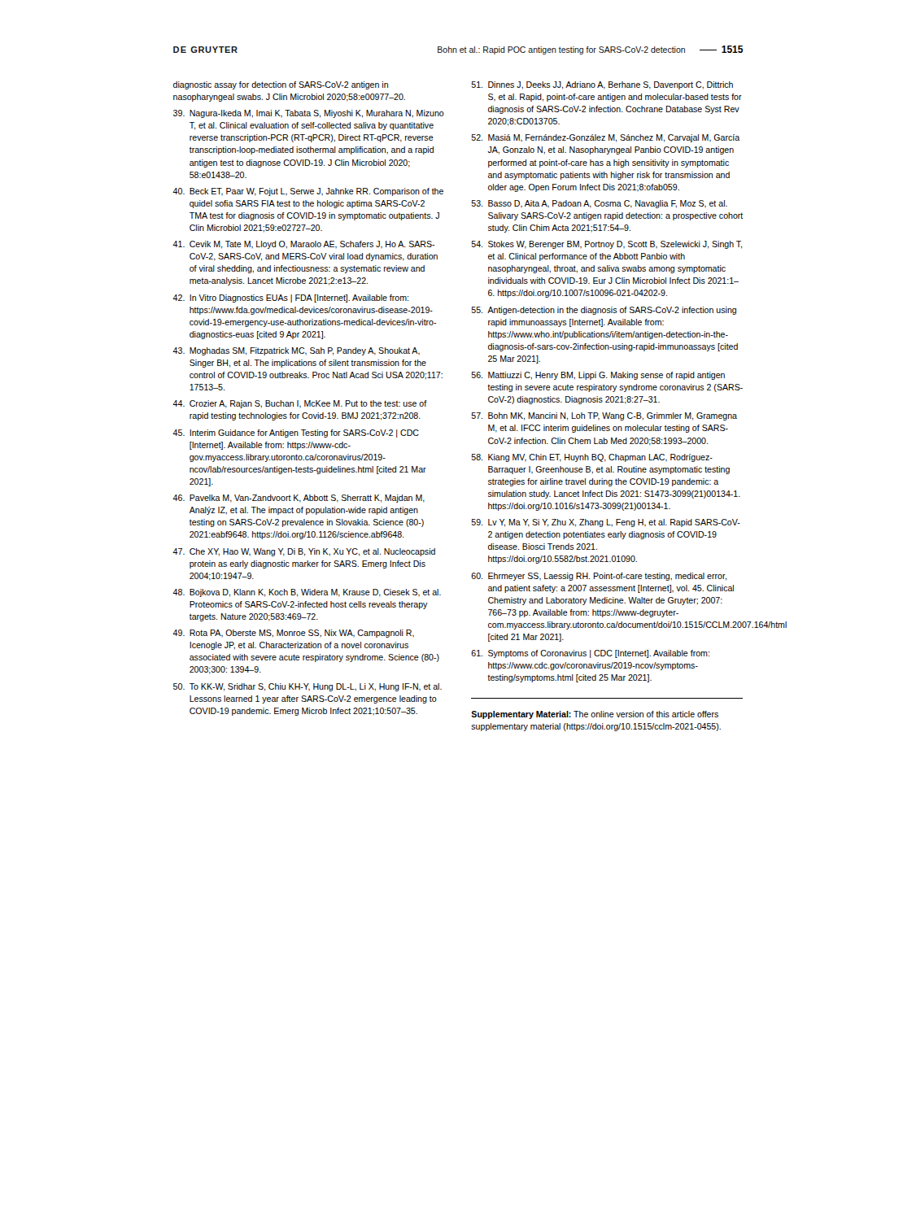DE GRUYTER
Bohn et al.: Rapid POC antigen testing for SARS-CoV-2 detection
1515
diagnostic assay for detection of SARS-CoV-2 antigen in nasopharyngeal swabs. J Clin Microbiol 2020;58:e00977–20.
39. Nagura-Ikeda M, Imai K, Tabata S, Miyoshi K, Murahara N, Mizuno T, et al. Clinical evaluation of self-collected saliva by quantitative reverse transcription-PCR (RT-qPCR), Direct RT-qPCR, reverse transcription-loop-mediated isothermal amplification, and a rapid antigen test to diagnose COVID-19. J Clin Microbiol 2020; 58:e01438–20.
40. Beck ET, Paar W, Fojut L, Serwe J, Jahnke RR. Comparison of the quidel sofia SARS FIA test to the hologic aptima SARS-CoV-2 TMA test for diagnosis of COVID-19 in symptomatic outpatients. J Clin Microbiol 2021;59:e02727–20.
41. Cevik M, Tate M, Lloyd O, Maraolo AE, Schafers J, Ho A. SARS-CoV-2, SARS-CoV, and MERS-CoV viral load dynamics, duration of viral shedding, and infectiousness: a systematic review and meta-analysis. Lancet Microbe 2021;2:e13–22.
42. In Vitro Diagnostics EUAs | FDA [Internet]. Available from: https://www.fda.gov/medical-devices/coronavirus-disease-2019-covid-19-emergency-use-authorizations-medical-devices/in-vitro-diagnostics-euas [cited 9 Apr 2021].
43. Moghadas SM, Fitzpatrick MC, Sah P, Pandey A, Shoukat A, Singer BH, et al. The implications of silent transmission for the control of COVID-19 outbreaks. Proc Natl Acad Sci USA 2020;117: 17513–5.
44. Crozier A, Rajan S, Buchan I, McKee M. Put to the test: use of rapid testing technologies for Covid-19. BMJ 2021;372:n208.
45. Interim Guidance for Antigen Testing for SARS-CoV-2 | CDC [Internet]. Available from: https://www-cdc-gov.myaccess.library.utoronto.ca/coronavirus/2019-ncov/lab/resources/antigen-tests-guidelines.html [cited 21 Mar 2021].
46. Pavelka M, Van-Zandvoort K, Abbott S, Sherratt K, Majdan M, Analýz IZ, et al. The impact of population-wide rapid antigen testing on SARS-CoV-2 prevalence in Slovakia. Science (80-) 2021:eabf9648. https://doi.org/10.1126/science.abf9648.
47. Che XY, Hao W, Wang Y, Di B, Yin K, Xu YC, et al. Nucleocapsid protein as early diagnostic marker for SARS. Emerg Infect Dis 2004;10:1947–9.
48. Bojkova D, Klann K, Koch B, Widera M, Krause D, Ciesek S, et al. Proteomics of SARS-CoV-2-infected host cells reveals therapy targets. Nature 2020;583:469–72.
49. Rota PA, Oberste MS, Monroe SS, Nix WA, Campagnoli R, Icenogle JP, et al. Characterization of a novel coronavirus associated with severe acute respiratory syndrome. Science (80-) 2003;300: 1394–9.
50. To KK-W, Sridhar S, Chiu KH-Y, Hung DL-L, Li X, Hung IF-N, et al. Lessons learned 1 year after SARS-CoV-2 emergence leading to COVID-19 pandemic. Emerg Microb Infect 2021;10:507–35.
51. Dinnes J, Deeks JJ, Adriano A, Berhane S, Davenport C, Dittrich S, et al. Rapid, point-of-care antigen and molecular-based tests for diagnosis of SARS-CoV-2 infection. Cochrane Database Syst Rev 2020;8:CD013705.
52. Masiá M, Fernández-González M, Sánchez M, Carvajal M, García JA, Gonzalo N, et al. Nasopharyngeal Panbio COVID-19 antigen performed at point-of-care has a high sensitivity in symptomatic and asymptomatic patients with higher risk for transmission and older age. Open Forum Infect Dis 2021;8:ofab059.
53. Basso D, Aita A, Padoan A, Cosma C, Navaglia F, Moz S, et al. Salivary SARS-CoV-2 antigen rapid detection: a prospective cohort study. Clin Chim Acta 2021;517:54–9.
54. Stokes W, Berenger BM, Portnoy D, Scott B, Szelewicki J, Singh T, et al. Clinical performance of the Abbott Panbio with nasopharyngeal, throat, and saliva swabs among symptomatic individuals with COVID-19. Eur J Clin Microbiol Infect Dis 2021:1–6. https://doi.org/10.1007/s10096-021-04202-9.
55. Antigen-detection in the diagnosis of SARS-CoV-2 infection using rapid immunoassays [Internet]. Available from: https://www.who.int/publications/i/item/antigen-detection-in-the-diagnosis-of-sars-cov-2infection-using-rapid-immunoassays [cited 25 Mar 2021].
56. Mattiuzzi C, Henry BM, Lippi G. Making sense of rapid antigen testing in severe acute respiratory syndrome coronavirus 2 (SARS-CoV-2) diagnostics. Diagnosis 2021;8:27–31.
57. Bohn MK, Mancini N, Loh TP, Wang C-B, Grimmler M, Gramegna M, et al. IFCC interim guidelines on molecular testing of SARS-CoV-2 infection. Clin Chem Lab Med 2020;58:1993–2000.
58. Kiang MV, Chin ET, Huynh BQ, Chapman LAC, Rodríguez-Barraquer I, Greenhouse B, et al. Routine asymptomatic testing strategies for airline travel during the COVID-19 pandemic: a simulation study. Lancet Infect Dis 2021: S1473-3099(21)00134-1. https://doi.org/10.1016/s1473-3099(21)00134-1.
59. Lv Y, Ma Y, Si Y, Zhu X, Zhang L, Feng H, et al. Rapid SARS-CoV-2 antigen detection potentiates early diagnosis of COVID-19 disease. Biosci Trends 2021. https://doi.org/10.5582/bst.2021.01090.
60. Ehrmeyer SS, Laessig RH. Point-of-care testing, medical error, and patient safety: a 2007 assessment [Internet], vol. 45. Clinical Chemistry and Laboratory Medicine. Walter de Gruyter; 2007: 766–73 pp. Available from: https://www-degruyter-com.myaccess.library.utoronto.ca/document/doi/10.1515/CCLM.2007.164/html [cited 21 Mar 2021].
61. Symptoms of Coronavirus | CDC [Internet]. Available from: https://www.cdc.gov/coronavirus/2019-ncov/symptoms-testing/symptoms.html [cited 25 Mar 2021].
Supplementary Material: The online version of this article offers supplementary material (https://doi.org/10.1515/cclm-2021-0455).